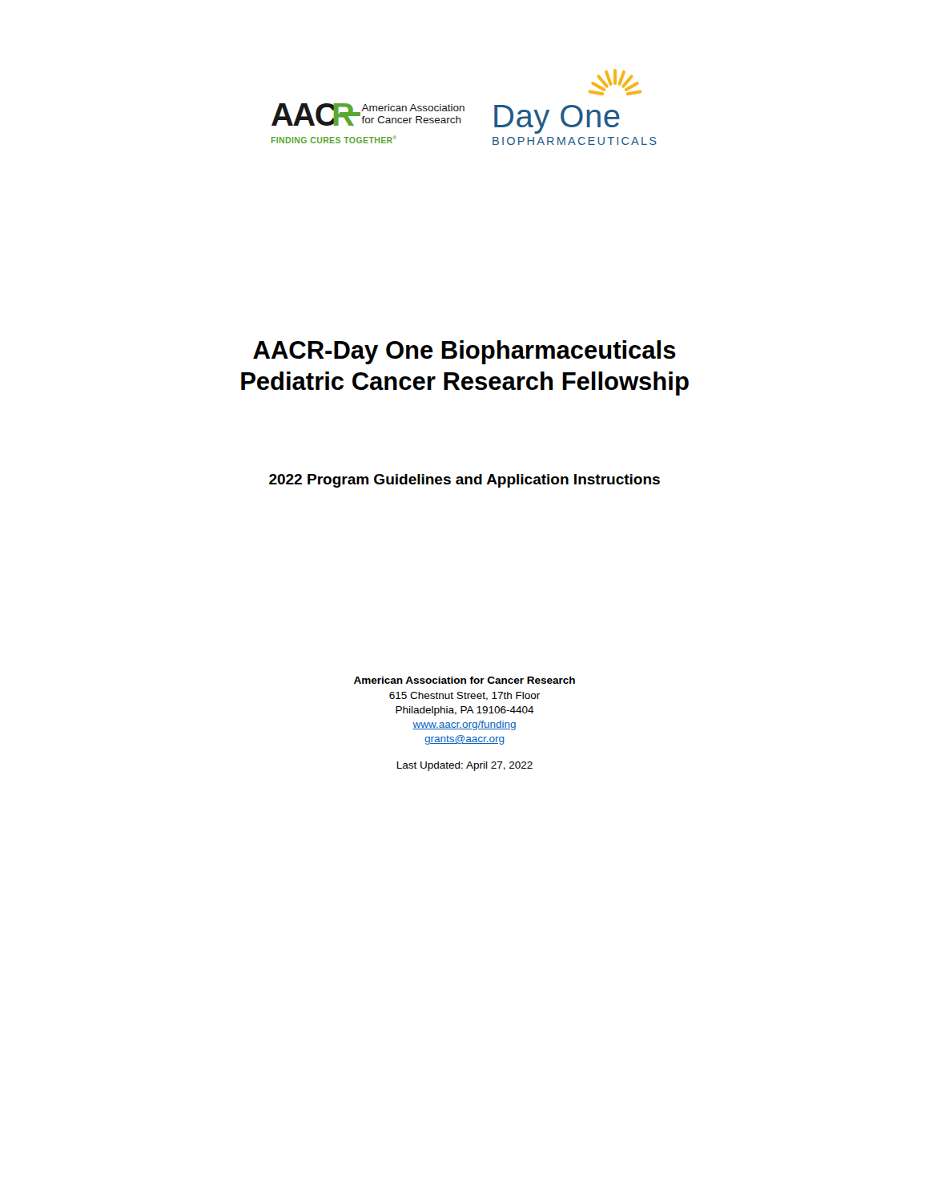AACR
American Association
for Cancer Research
FINDING CURES TOGETHER®
Day One
BIOPHARMACEUTICALS
AACR-Day One Biopharmaceuticals
Pediatric Cancer Research Fellowship
2022 Program Guidelines and Application Instructions
American Association for Cancer Research
615 Chestnut Street, 17th Floor
Philadelphia, PA 19106-4404
www.aacr.org/funding
grants@aacr.org
Last Updated: April 27, 2022